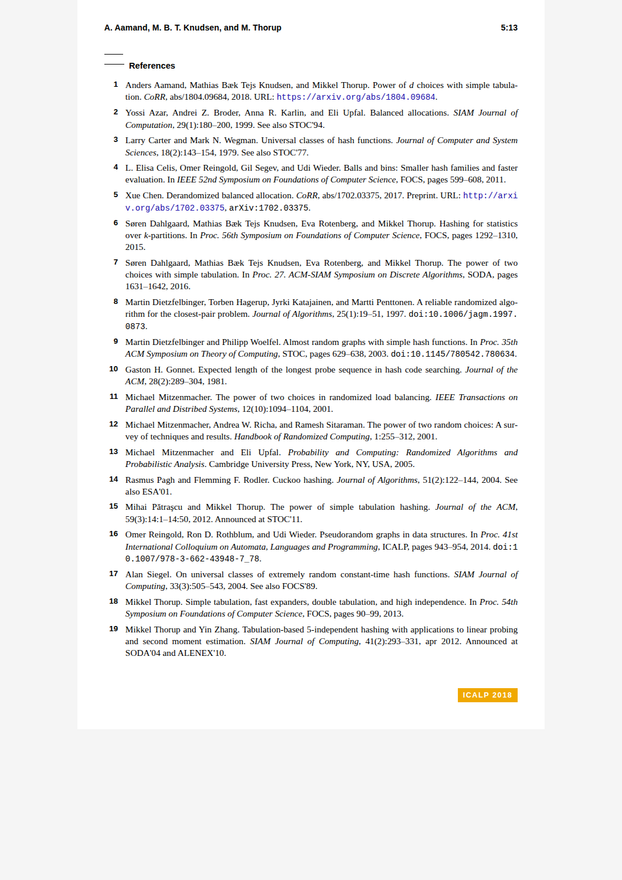A. Aamand, M. B. T. Knudsen, and M. Thorup 5:13
References
Anders Aamand, Mathias Bæk Tejs Knudsen, and Mikkel Thorup. Power of d choices with simple tabulation. CoRR, abs/1804.09684, 2018. URL: https://arxiv.org/abs/1804.09684.
Yossi Azar, Andrei Z. Broder, Anna R. Karlin, and Eli Upfal. Balanced allocations. SIAM Journal of Computation, 29(1):180–200, 1999. See also STOC'94.
Larry Carter and Mark N. Wegman. Universal classes of hash functions. Journal of Computer and System Sciences, 18(2):143–154, 1979. See also STOC'77.
L. Elisa Celis, Omer Reingold, Gil Segev, and Udi Wieder. Balls and bins: Smaller hash families and faster evaluation. In IEEE 52nd Symposium on Foundations of Computer Science, FOCS, pages 599–608, 2011.
Xue Chen. Derandomized balanced allocation. CoRR, abs/1702.03375, 2017. Preprint. URL: http://arxiv.org/abs/1702.03375, arXiv:1702.03375.
Søren Dahlgaard, Mathias Bæk Tejs Knudsen, Eva Rotenberg, and Mikkel Thorup. Hashing for statistics over k-partitions. In Proc. 56th Symposium on Foundations of Computer Science, FOCS, pages 1292–1310, 2015.
Søren Dahlgaard, Mathias Bæk Tejs Knudsen, Eva Rotenberg, and Mikkel Thorup. The power of two choices with simple tabulation. In Proc. 27. ACM-SIAM Symposium on Discrete Algorithms, SODA, pages 1631–1642, 2016.
Martin Dietzfelbinger, Torben Hagerup, Jyrki Katajainen, and Martti Penttonen. A reliable randomized algorithm for the closest-pair problem. Journal of Algorithms, 25(1):19–51, 1997. doi:10.1006/jagm.1997.0873.
Martin Dietzfelbinger and Philipp Woelfel. Almost random graphs with simple hash functions. In Proc. 35th ACM Symposium on Theory of Computing, STOC, pages 629–638, 2003. doi:10.1145/780542.780634.
Gaston H. Gonnet. Expected length of the longest probe sequence in hash code searching. Journal of the ACM, 28(2):289–304, 1981.
Michael Mitzenmacher. The power of two choices in randomized load balancing. IEEE Transactions on Parallel and Distribed Systems, 12(10):1094–1104, 2001.
Michael Mitzenmacher, Andrea W. Richa, and Ramesh Sitaraman. The power of two random choices: A survey of techniques and results. Handbook of Randomized Computing, 1:255–312, 2001.
Michael Mitzenmacher and Eli Upfal. Probability and Computing: Randomized Algorithms and Probabilistic Analysis. Cambridge University Press, New York, NY, USA, 2005.
Rasmus Pagh and Flemming F. Rodler. Cuckoo hashing. Journal of Algorithms, 51(2):122–144, 2004. See also ESA'01.
Mihai Pătraşcu and Mikkel Thorup. The power of simple tabulation hashing. Journal of the ACM, 59(3):14:1–14:50, 2012. Announced at STOC'11.
Omer Reingold, Ron D. Rothblum, and Udi Wieder. Pseudorandom graphs in data structures. In Proc. 41st International Colloquium on Automata, Languages and Programming, ICALP, pages 943–954, 2014. doi:10.1007/978-3-662-43948-7_78.
Alan Siegel. On universal classes of extremely random constant-time hash functions. SIAM Journal of Computing, 33(3):505–543, 2004. See also FOCS'89.
Mikkel Thorup. Simple tabulation, fast expanders, double tabulation, and high independence. In Proc. 54th Symposium on Foundations of Computer Science, FOCS, pages 90–99, 2013.
Mikkel Thorup and Yin Zhang. Tabulation-based 5-independent hashing with applications to linear probing and second moment estimation. SIAM Journal of Computing, 41(2):293–331, apr 2012. Announced at SODA'04 and ALENEX'10.
ICALP 2018